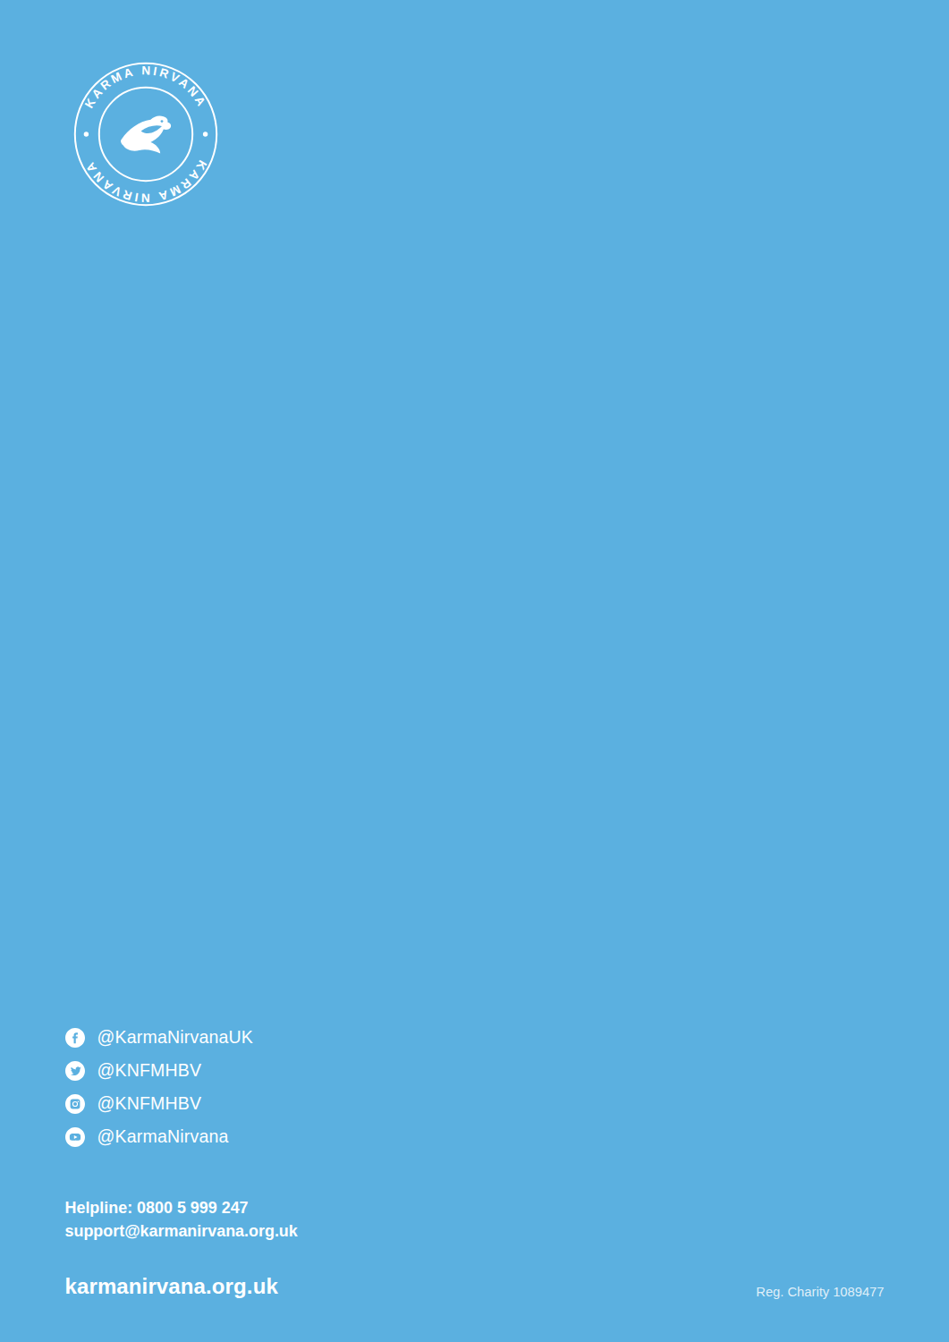KARMA NIRVANA KARMA NIRVANA
@KarmaNirvanaUK
@KNFMHBV
@KNFMHBV
@KarmaNirvana
Helpline: 0800 5 999 247
support@karmanirvana.org.uk
karmanirvana.org.uk
Reg. Charity 1089477